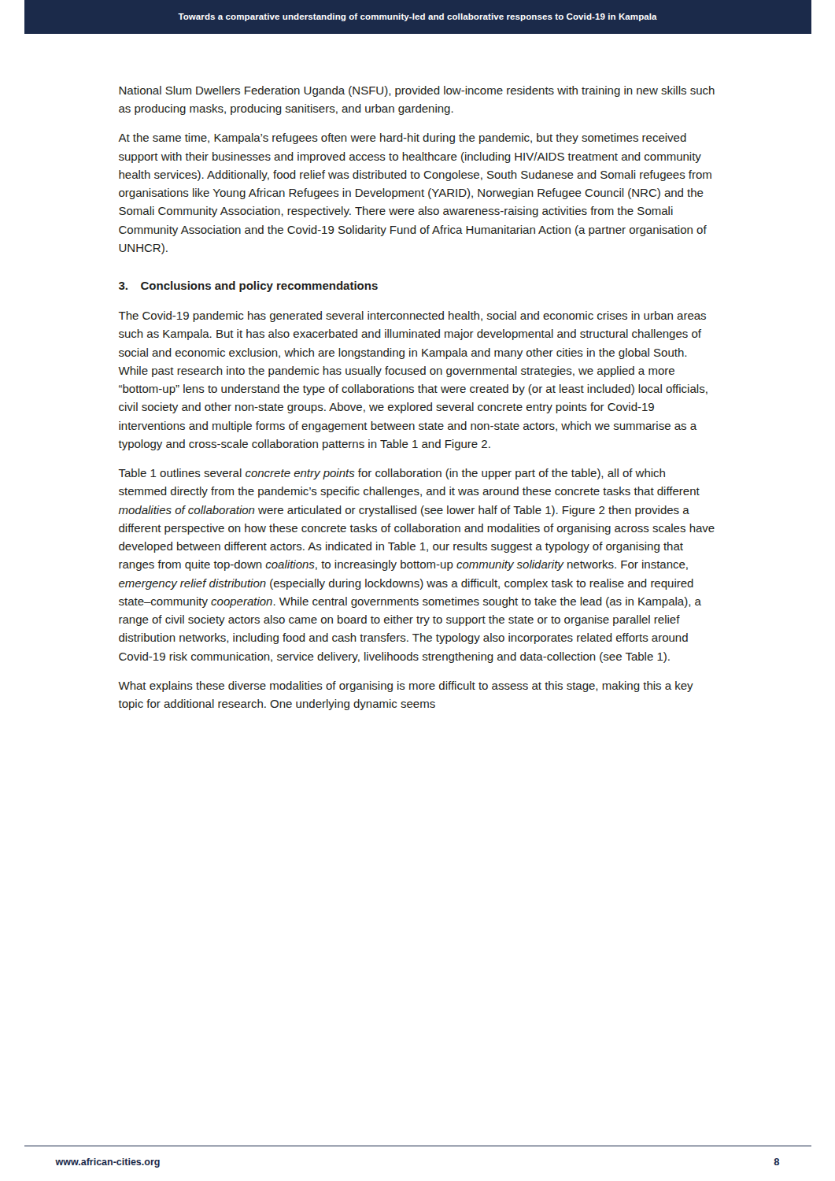Towards a comparative understanding of community-led and collaborative responses to Covid-19 in Kampala
National Slum Dwellers Federation Uganda (NSFU), provided low-income residents with training in new skills such as producing masks, producing sanitisers, and urban gardening.
At the same time, Kampala’s refugees often were hard-hit during the pandemic, but they sometimes received support with their businesses and improved access to healthcare (including HIV/AIDS treatment and community health services). Additionally, food relief was distributed to Congolese, South Sudanese and Somali refugees from organisations like Young African Refugees in Development (YARID), Norwegian Refugee Council (NRC) and the Somali Community Association, respectively. There were also awareness-raising activities from the Somali Community Association and the Covid-19 Solidarity Fund of Africa Humanitarian Action (a partner organisation of UNHCR).
3. Conclusions and policy recommendations
The Covid-19 pandemic has generated several interconnected health, social and economic crises in urban areas such as Kampala. But it has also exacerbated and illuminated major developmental and structural challenges of social and economic exclusion, which are longstanding in Kampala and many other cities in the global South. While past research into the pandemic has usually focused on governmental strategies, we applied a more “bottom-up” lens to understand the type of collaborations that were created by (or at least included) local officials, civil society and other non-state groups. Above, we explored several concrete entry points for Covid-19 interventions and multiple forms of engagement between state and non-state actors, which we summarise as a typology and cross-scale collaboration patterns in Table 1 and Figure 2.
Table 1 outlines several concrete entry points for collaboration (in the upper part of the table), all of which stemmed directly from the pandemic’s specific challenges, and it was around these concrete tasks that different modalities of collaboration were articulated or crystallised (see lower half of Table 1). Figure 2 then provides a different perspective on how these concrete tasks of collaboration and modalities of organising across scales have developed between different actors. As indicated in Table 1, our results suggest a typology of organising that ranges from quite top-down coalitions, to increasingly bottom-up community solidarity networks. For instance, emergency relief distribution (especially during lockdowns) was a difficult, complex task to realise and required state–community cooperation. While central governments sometimes sought to take the lead (as in Kampala), a range of civil society actors also came on board to either try to support the state or to organise parallel relief distribution networks, including food and cash transfers. The typology also incorporates related efforts around Covid-19 risk communication, service delivery, livelihoods strengthening and data-collection (see Table 1).
What explains these diverse modalities of organising is more difficult to assess at this stage, making this a key topic for additional research. One underlying dynamic seems
www.african-cities.org
8